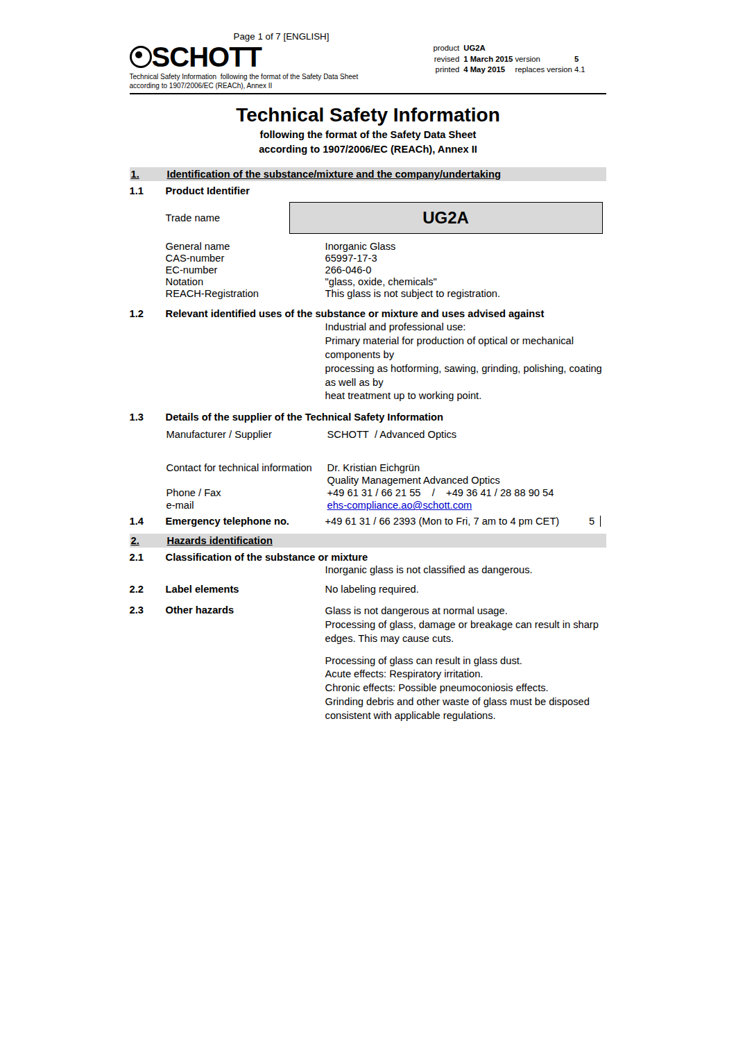Page 1 of 7 [ENGLISH]
SCHOTT
Technical Safety Information following the format of the Safety Data Sheet
according to 1907/2006/EC (REACh), Annex II
| product | UG2A | | |
| revised | 1 March 2015 | version | 5 |
| printed | 4 May 2015 | replaces version | 4.1 |
Technical Safety Information
following the format of the Safety Data Sheet
according to 1907/2006/EC (REACh), Annex II
1. Identification of the substance/mixture and the company/undertaking
1.1
Product Identifier
Trade name
UG2A
| General name | Inorganic Glass |
| CAS-number | 65997-17-3 |
| EC-number | 266-046-0 |
| Notation | "glass, oxide, chemicals" |
| REACH-Registration | This glass is not subject to registration. |
1.2
Relevant identified uses of the substance or mixture and uses advised against
Industrial and professional use:
Primary material for production of optical or mechanical components by
processing as hotforming, sawing, grinding, polishing, coating as well as by
heat treatment up to working point.
1.3
Details of the supplier of the Technical Safety Information
| Manufacturer / Supplier | SCHOTT / Advanced Optics |
| Contact for technical information | Dr. Kristian Eichgrün |
| | Quality Management Advanced Optics |
| Phone / Fax | +49 61 31 / 66 21 55 / +49 36 41 / 28 88 90 54 |
| e-mail | ehs-compliance.ao@schott.com |
1.4
Emergency telephone no.
+49 61 31 / 66 2393 (Mon to Fri, 7 am to 4 pm CET)
5
2. Hazards identification
2.1
Classification of the substance or mixture
Inorganic glass is not classified as dangerous.
2.2
Label elements
No labeling required.
2.3
Other hazards
Glass is not dangerous at normal usage.
Processing of glass, damage or breakage can result in sharp edges. This may cause cuts.
Processing of glass can result in glass dust.
Acute effects: Respiratory irritation.
Chronic effects: Possible pneumoconiosis effects.
Grinding debris and other waste of glass must be disposed
consistent with applicable regulations.